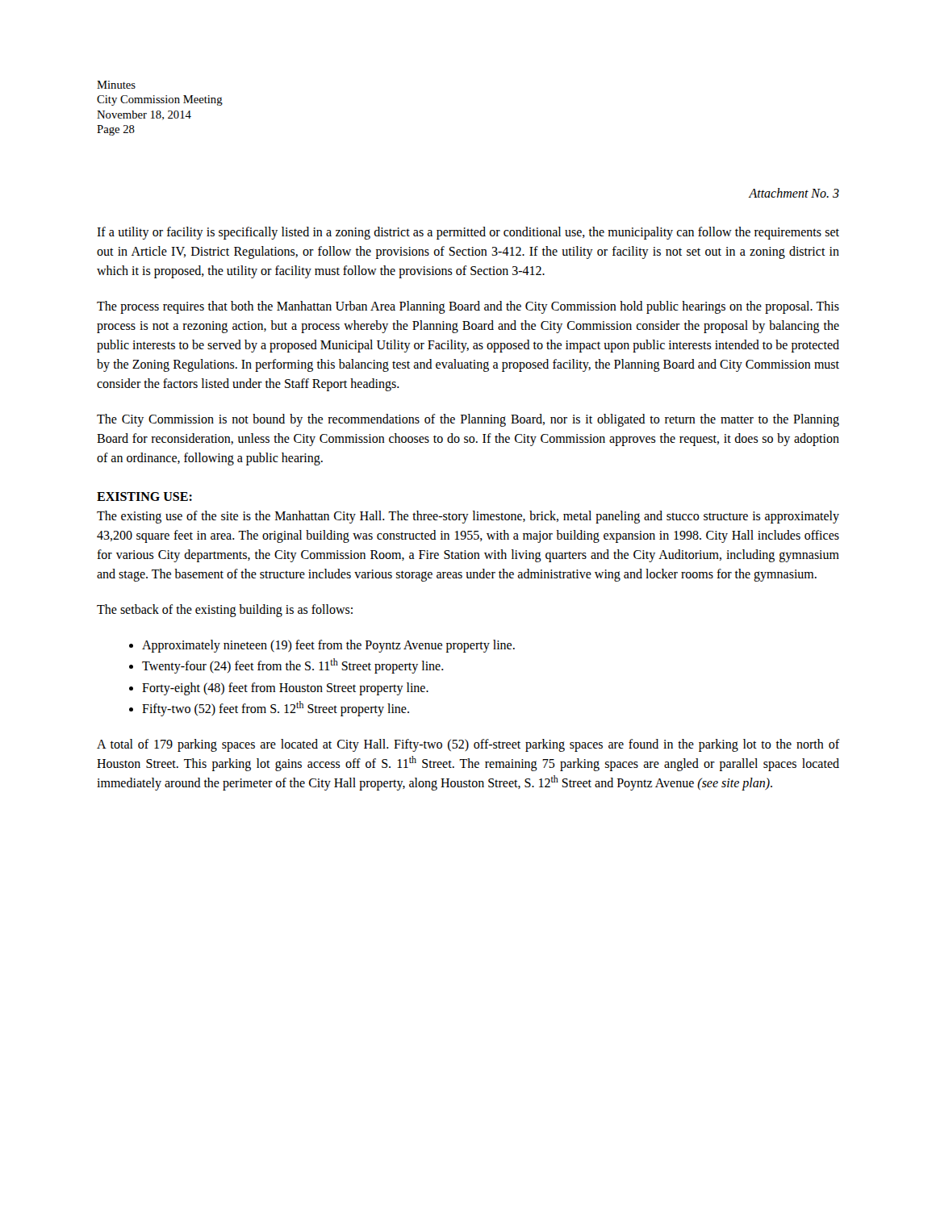Minutes
City Commission Meeting
November 18, 2014
Page 28
Attachment No. 3
If a utility or facility is specifically listed in a zoning district as a permitted or conditional use, the municipality can follow the requirements set out in Article IV, District Regulations, or follow the provisions of Section 3-412. If the utility or facility is not set out in a zoning district in which it is proposed, the utility or facility must follow the provisions of Section 3-412.
The process requires that both the Manhattan Urban Area Planning Board and the City Commission hold public hearings on the proposal. This process is not a rezoning action, but a process whereby the Planning Board and the City Commission consider the proposal by balancing the public interests to be served by a proposed Municipal Utility or Facility, as opposed to the impact upon public interests intended to be protected by the Zoning Regulations. In performing this balancing test and evaluating a proposed facility, the Planning Board and City Commission must consider the factors listed under the Staff Report headings.
The City Commission is not bound by the recommendations of the Planning Board, nor is it obligated to return the matter to the Planning Board for reconsideration, unless the City Commission chooses to do so. If the City Commission approves the request, it does so by adoption of an ordinance, following a public hearing.
Existing Use:
The existing use of the site is the Manhattan City Hall. The three-story limestone, brick, metal paneling and stucco structure is approximately 43,200 square feet in area. The original building was constructed in 1955, with a major building expansion in 1998. City Hall includes offices for various City departments, the City Commission Room, a Fire Station with living quarters and the City Auditorium, including gymnasium and stage. The basement of the structure includes various storage areas under the administrative wing and locker rooms for the gymnasium.
The setback of the existing building is as follows:
Approximately nineteen (19) feet from the Poyntz Avenue property line.
Twenty-four (24) feet from the S. 11th Street property line.
Forty-eight (48) feet from Houston Street property line.
Fifty-two (52) feet from S. 12th Street property line.
A total of 179 parking spaces are located at City Hall. Fifty-two (52) off-street parking spaces are found in the parking lot to the north of Houston Street. This parking lot gains access off of S. 11th Street. The remaining 75 parking spaces are angled or parallel spaces located immediately around the perimeter of the City Hall property, along Houston Street, S. 12th Street and Poyntz Avenue (see site plan).